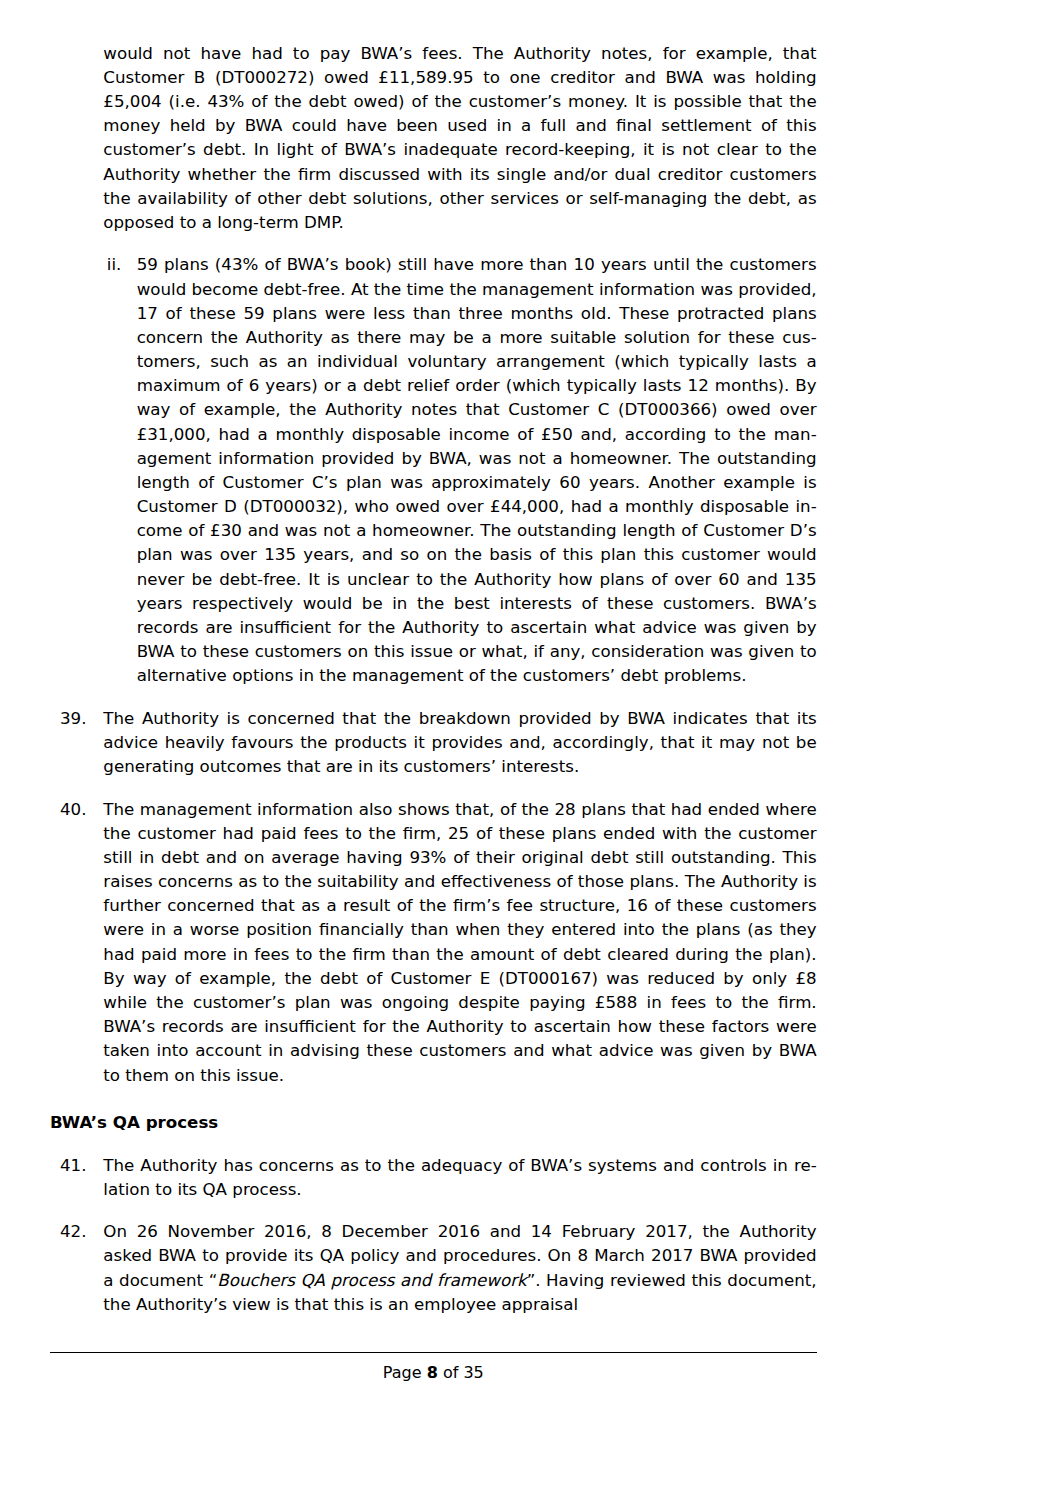would not have had to pay BWA’s fees. The Authority notes, for example, that Customer B (DT000272) owed £11,589.95 to one creditor and BWA was holding £5,004 (i.e. 43% of the debt owed) of the customer’s money. It is possible that the money held by BWA could have been used in a full and final settlement of this customer’s debt. In light of BWA’s inadequate record-keeping, it is not clear to the Authority whether the firm discussed with its single and/or dual creditor customers the availability of other debt solutions, other services or self-managing the debt, as opposed to a long-term DMP.
59 plans (43% of BWA’s book) still have more than 10 years until the customers would become debt-free. At the time the management information was provided, 17 of these 59 plans were less than three months old. These protracted plans concern the Authority as there may be a more suitable solution for these customers, such as an individual voluntary arrangement (which typically lasts a maximum of 6 years) or a debt relief order (which typically lasts 12 months). By way of example, the Authority notes that Customer C (DT000366) owed over £31,000, had a monthly disposable income of £50 and, according to the management information provided by BWA, was not a homeowner. The outstanding length of Customer C’s plan was approximately 60 years. Another example is Customer D (DT000032), who owed over £44,000, had a monthly disposable income of £30 and was not a homeowner. The outstanding length of Customer D’s plan was over 135 years, and so on the basis of this plan this customer would never be debt-free. It is unclear to the Authority how plans of over 60 and 135 years respectively would be in the best interests of these customers. BWA’s records are insufficient for the Authority to ascertain what advice was given by BWA to these customers on this issue or what, if any, consideration was given to alternative options in the management of the customers’ debt problems.
39. The Authority is concerned that the breakdown provided by BWA indicates that its advice heavily favours the products it provides and, accordingly, that it may not be generating outcomes that are in its customers’ interests.
40. The management information also shows that, of the 28 plans that had ended where the customer had paid fees to the firm, 25 of these plans ended with the customer still in debt and on average having 93% of their original debt still outstanding. This raises concerns as to the suitability and effectiveness of those plans. The Authority is further concerned that as a result of the firm’s fee structure, 16 of these customers were in a worse position financially than when they entered into the plans (as they had paid more in fees to the firm than the amount of debt cleared during the plan). By way of example, the debt of Customer E (DT000167) was reduced by only £8 while the customer’s plan was ongoing despite paying £588 in fees to the firm. BWA’s records are insufficient for the Authority to ascertain how these factors were taken into account in advising these customers and what advice was given by BWA to them on this issue.
BWA’s QA process
41. The Authority has concerns as to the adequacy of BWA’s systems and controls in relation to its QA process.
42. On 26 November 2016, 8 December 2016 and 14 February 2017, the Authority asked BWA to provide its QA policy and procedures. On 8 March 2017 BWA provided a document “Bouchers QA process and framework”. Having reviewed this document, the Authority’s view is that this is an employee appraisal
Page 8 of 35